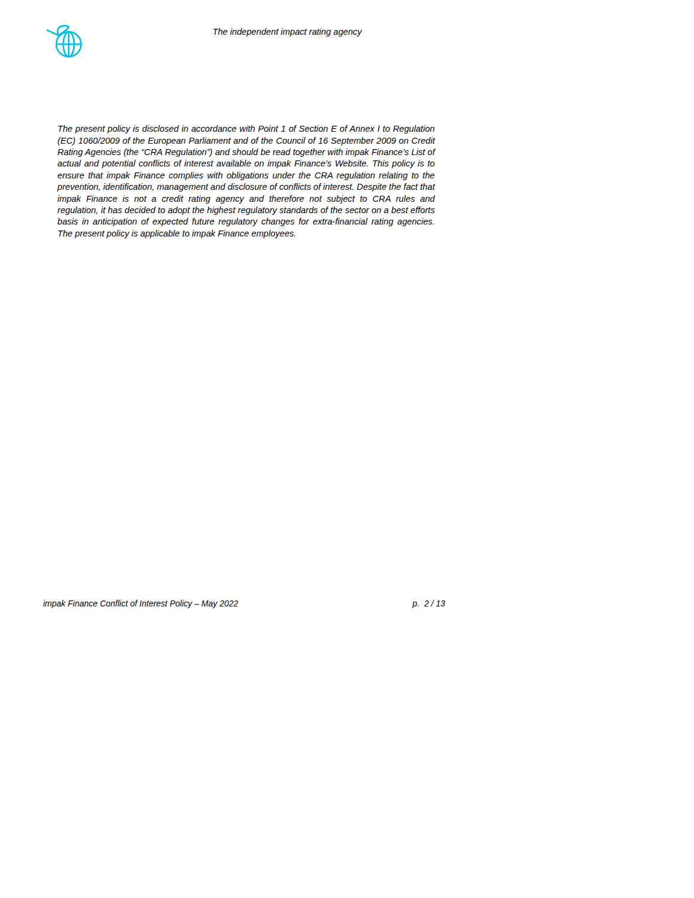The independent impact rating agency
The present policy is disclosed in accordance with Point 1 of Section E of Annex I to Regulation (EC) 1060/2009 of the European Parliament and of the Council of 16 September 2009 on Credit Rating Agencies (the “CRA Regulation”) and should be read together with impak Finance’s List of actual and potential conflicts of interest available on impak Finance’s Website. This policy is to ensure that impak Finance complies with obligations under the CRA regulation relating to the prevention, identification, management and disclosure of conflicts of interest. Despite the fact that impak Finance is not a credit rating agency and therefore not subject to CRA rules and regulation, it has decided to adopt the highest regulatory standards of the sector on a best efforts basis in anticipation of expected future regulatory changes for extra-financial rating agencies. The present policy is applicable to impak Finance employees.
impak Finance Conflict of Interest Policy – May 2022 p. 2 / 13